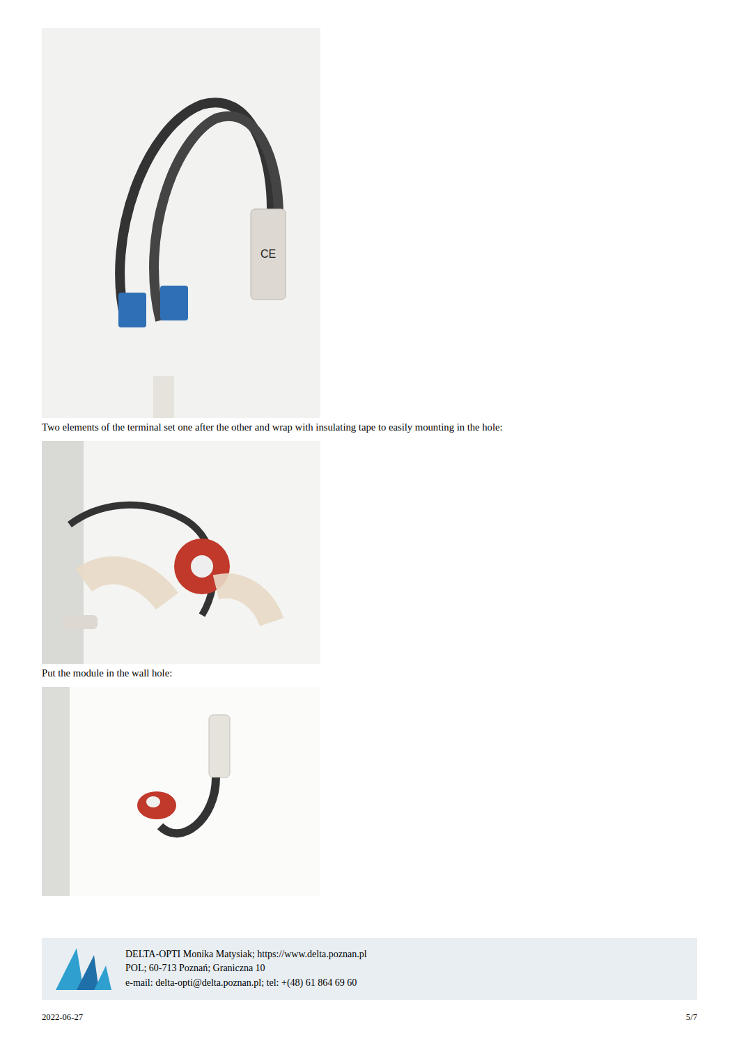Two elements of the terminal set one after the other and wrap with insulating tape to easily mounting in the hole:
Put the module in the wall hole:
DELTA-OPTI Monika Matysiak; https://www.delta.poznan.pl
POL; 60-713 Poznań; Graniczna 10
e-mail: delta-opti@delta.poznan.pl; tel: +(48) 61 864 69 60
2022-06-27 5/7